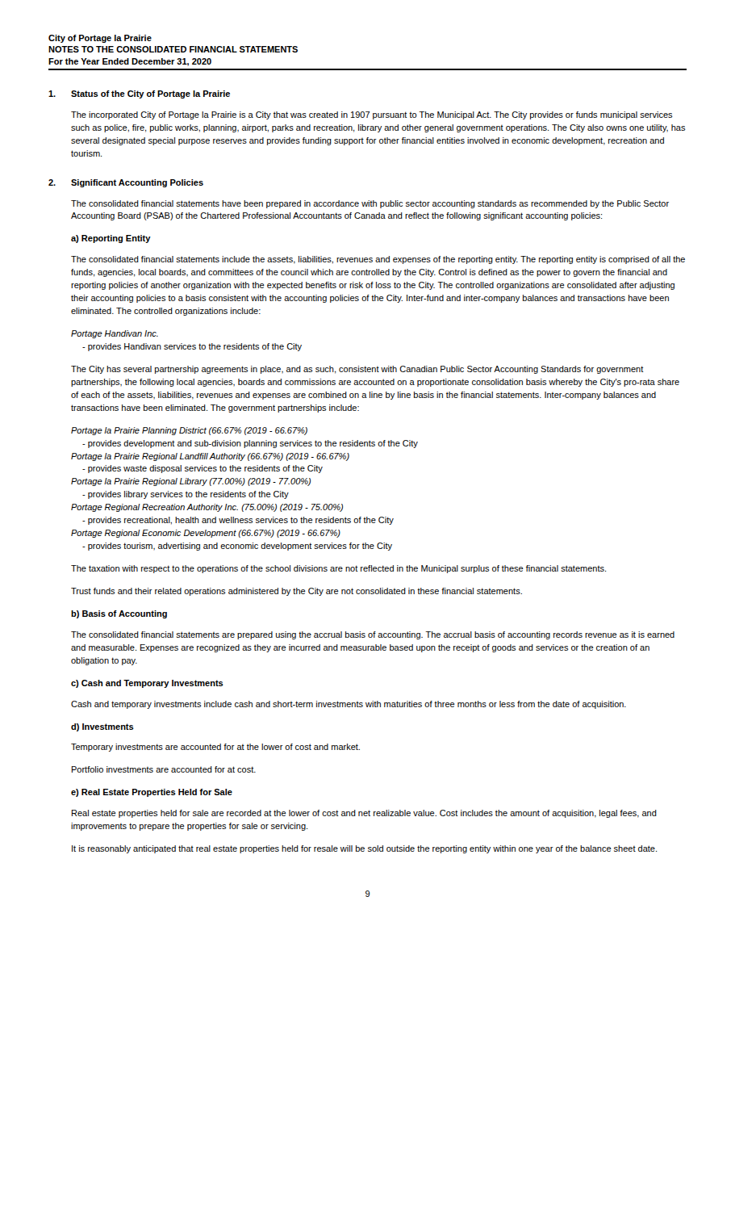City of Portage la Prairie
NOTES TO THE CONSOLIDATED FINANCIAL STATEMENTS
For the Year Ended December 31, 2020
1.
Status of the City of Portage la Prairie
The incorporated City of Portage la Prairie is a City that was created in 1907 pursuant to The Municipal Act. The City provides or funds municipal services such as police, fire, public works, planning, airport, parks and recreation, library and other general government operations. The City also owns one utility, has several designated special purpose reserves and provides funding support for other financial entities involved in economic development, recreation and tourism.
2.
Significant Accounting Policies
The consolidated financial statements have been prepared in accordance with public sector accounting standards as recommended by the Public Sector Accounting Board (PSAB) of the Chartered Professional Accountants of Canada and reflect the following significant accounting policies:
a) Reporting Entity
The consolidated financial statements include the assets, liabilities, revenues and expenses of the reporting entity. The reporting entity is comprised of all the funds, agencies, local boards, and committees of the council which are controlled by the City. Control is defined as the power to govern the financial and reporting policies of another organization with the expected benefits or risk of loss to the City. The controlled organizations are consolidated after adjusting their accounting policies to a basis consistent with the accounting policies of the City. Inter-fund and inter-company balances and transactions have been eliminated. The controlled organizations include:
Portage Handivan Inc. - provides Handivan services to the residents of the City
The City has several partnership agreements in place, and as such, consistent with Canadian Public Sector Accounting Standards for government partnerships, the following local agencies, boards and commissions are accounted on a proportionate consolidation basis whereby the City's pro-rata share of each of the assets, liabilities, revenues and expenses are combined on a line by line basis in the financial statements. Inter-company balances and transactions have been eliminated. The government partnerships include:
Portage la Prairie Planning District (66.67% (2019 - 66.67%) - provides development and sub-division planning services to the residents of the City Portage la Prairie Regional Landfill Authority (66.67%) (2019 - 66.67%) - provides waste disposal services to the residents of the City Portage la Prairie Regional Library (77.00%) (2019 - 77.00%) - provides library services to the residents of the City Portage Regional Recreation Authority Inc. (75.00%) (2019 - 75.00%) - provides recreational, health and wellness services to the residents of the City Portage Regional Economic Development (66.67%) (2019 - 66.67%) - provides tourism, advertising and economic development services for the City
The taxation with respect to the operations of the school divisions are not reflected in the Municipal surplus of these financial statements.
Trust funds and their related operations administered by the City are not consolidated in these financial statements.
b) Basis of Accounting
The consolidated financial statements are prepared using the accrual basis of accounting. The accrual basis of accounting records revenue as it is earned and measurable. Expenses are recognized as they are incurred and measurable based upon the receipt of goods and services or the creation of an obligation to pay.
c) Cash and Temporary Investments
Cash and temporary investments include cash and short-term investments with maturities of three months or less from the date of acquisition.
d) Investments
Temporary investments are accounted for at the lower of cost and market.
Portfolio investments are accounted for at cost.
e) Real Estate Properties Held for Sale
Real estate properties held for sale are recorded at the lower of cost and net realizable value. Cost includes the amount of acquisition, legal fees, and improvements to prepare the properties for sale or servicing.
It is reasonably anticipated that real estate properties held for resale will be sold outside the reporting entity within one year of the balance sheet date.
9